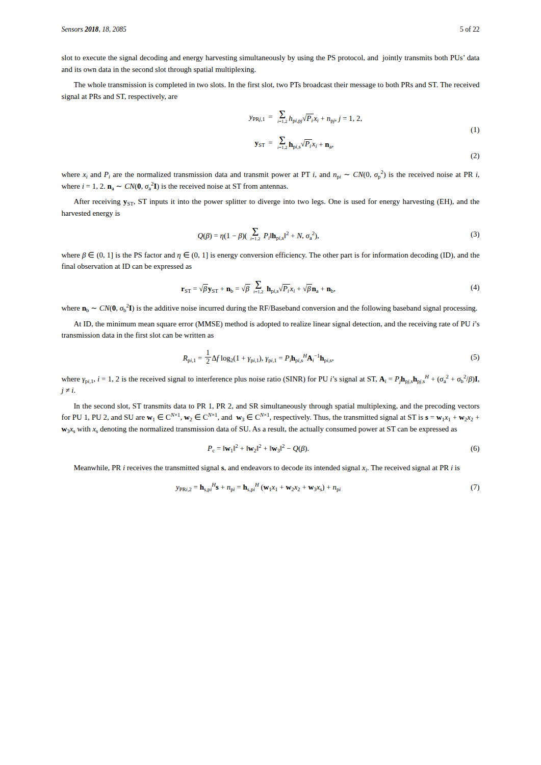Sensors 2018, 18, 2085 5 of 22
slot to execute the signal decoding and energy harvesting simultaneously by using the PS protocol, and jointly transmits both PUs’ data and its own data in the second slot through spatial multiplexing.
The whole transmission is completed in two slots. In the first slot, two PTs broadcast their message to both PRs and ST. The received signal at PRs and ST, respectively, are
yPRj,1
=
Σi=1,2 hpi,pj√Pi xi + npj, j = 1, 2,
(1)
yST
=
Σi=1,2 hpi,s√Pi xi + na,
(2)
where xi and Pi are the normalized transmission data and transmit power at PT i, and npi ∼ CN(0, σp2) is the received noise at PR i, where i = 1, 2. na ∼ CN(0, σa2I) is the received noise at ST from antennas.
After receiving yST, ST inputs it into the power splitter to diverge into two legs. One is used for energy harvesting (EH), and the harvested energy is
Q(β) = η(1 − β)( Σi=1,2 Pi‖hpi,s‖2 + N, σa2),
(3)
where β ∈ (0, 1] is the PS factor and η ∈ (0, 1] is energy conversion efficiency. The other part is for information decoding (ID), and the final observation at ID can be expressed as
rST = √β yST + nb = √β Σi=1,2 hpi,s√Pi xi + √β na + nb,
(4)
where nb ∼ CN(0, σb2I) is the additive noise incurred during the RF/Baseband conversion and the following baseband signal processing.
At ID, the minimum mean square error (MMSE) method is adopted to realize linear signal detection, and the receiving rate of PU i’s transmission data in the first slot can be written as
Rpi,1 = 12 Δf log2(1 + γpi,1), γpi,1 = Pihpi,sHAi−1hpi,s,
(5)
where γpi,1, i = 1, 2 is the received signal to interference plus noise ratio (SINR) for PU i’s signal at ST, Ai = Pjhpj,shpj,sH + (σa2 + σb2/β)I, j ≠ i.
In the second slot, ST transmits data to PR 1, PR 2, and SR simultaneously through spatial multiplexing, and the precoding vectors for PU 1, PU 2, and SU are w1 ∈ CN×1, w2 ∈ CN×1, and w3 ∈ CN×1, respectively. Thus, the transmitted signal at ST is s = w1x1 + w2x2 + w3xs with xs denoting the normalized transmission data of SU. As a result, the actually consumed power at ST can be expressed as
Pc = ‖w1‖2 + ‖w2‖2 + ‖w3‖2 − Q(β).
(6)
Meanwhile, PR i receives the transmitted signal s, and endeavors to decode its intended signal xi. The received signal at PR i is
yPRi,2 = hs,piHs + npi = hs,piH (w1x1 + w2x2 + w3xs) + npi
(7)